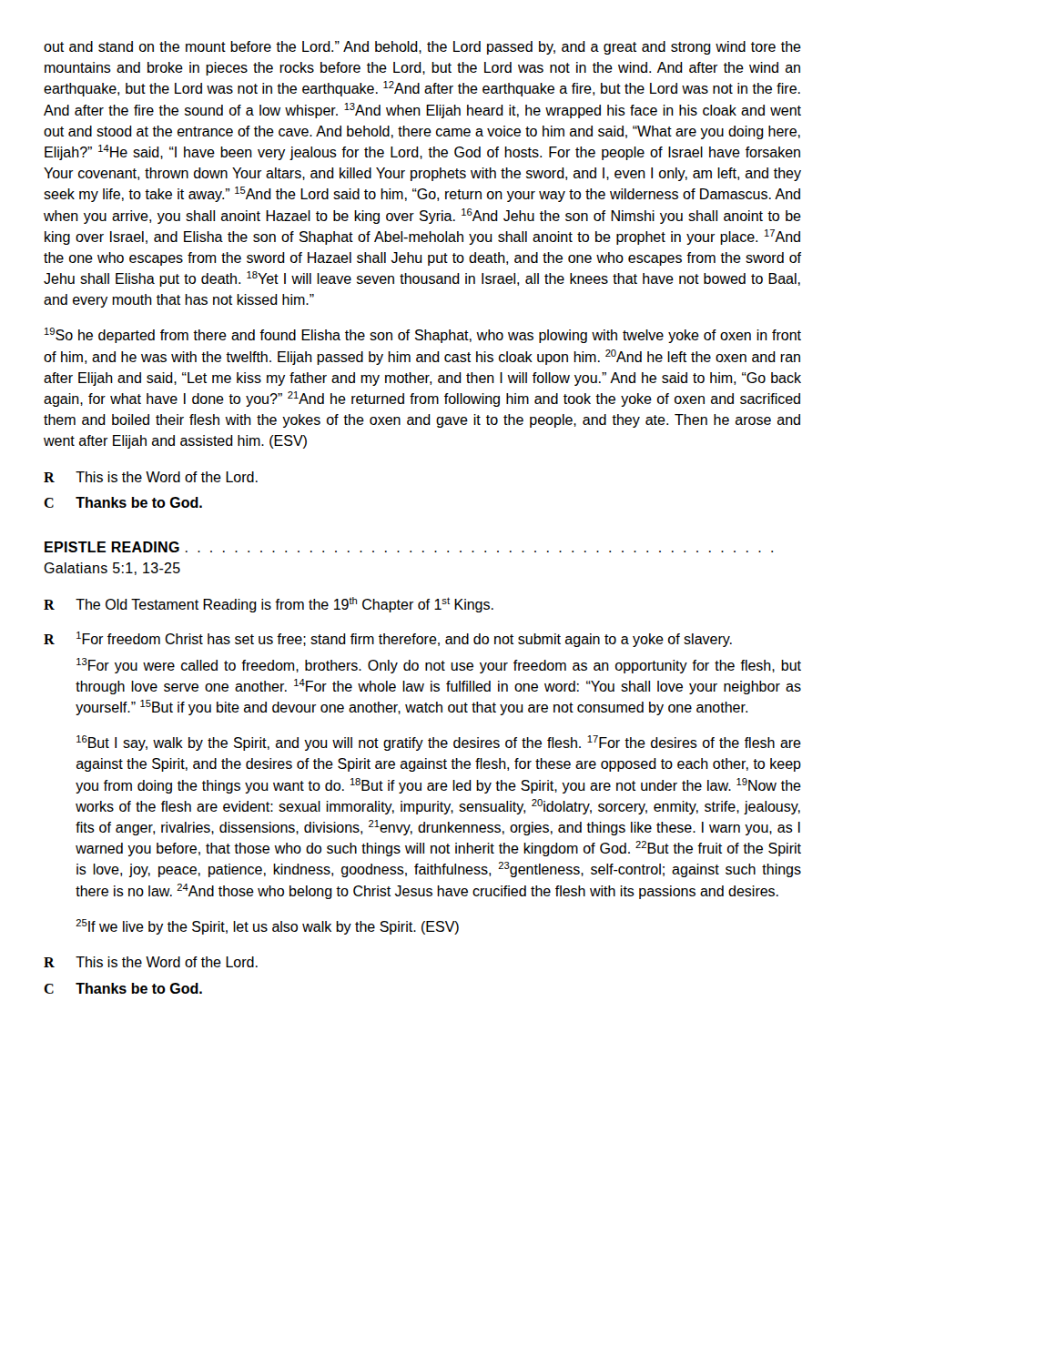out and stand on the mount before the Lord.” And behold, the Lord passed by, and a great and strong wind tore the mountains and broke in pieces the rocks before the Lord, but the Lord was not in the wind. And after the wind an earthquake, but the Lord was not in the earthquake. 12And after the earthquake a fire, but the Lord was not in the fire. And after the fire the sound of a low whisper. 13And when Elijah heard it, he wrapped his face in his cloak and went out and stood at the entrance of the cave. And behold, there came a voice to him and said, “What are you doing here, Elijah?” 14He said, “I have been very jealous for the Lord, the God of hosts. For the people of Israel have forsaken Your covenant, thrown down Your altars, and killed Your prophets with the sword, and I, even I only, am left, and they seek my life, to take it away.” 15And the Lord said to him, “Go, return on your way to the wilderness of Damascus. And when you arrive, you shall anoint Hazael to be king over Syria. 16And Jehu the son of Nimshi you shall anoint to be king over Israel, and Elisha the son of Shaphat of Abel-meholah you shall anoint to be prophet in your place. 17And the one who escapes from the sword of Hazael shall Jehu put to death, and the one who escapes from the sword of Jehu shall Elisha put to death. 18Yet I will leave seven thousand in Israel, all the knees that have not bowed to Baal, and every mouth that has not kissed him.”
19So he departed from there and found Elisha the son of Shaphat, who was plowing with twelve yoke of oxen in front of him, and he was with the twelfth. Elijah passed by him and cast his cloak upon him. 20And he left the oxen and ran after Elijah and said, “Let me kiss my father and my mother, and then I will follow you.” And he said to him, “Go back again, for what have I done to you?” 21And he returned from following him and took the yoke of oxen and sacrificed them and boiled their flesh with the yokes of the oxen and gave it to the people, and they ate. Then he arose and went after Elijah and assisted him. (ESV)
R This is the Word of the Lord.
C Thanks be to God.
EPISTLE READING . . . . . . . . . . . . . . . . . . . . . . . . . . . . . . . . . . . . . . . . . . . . . . . . Galatians 5:1, 13-25
R The Old Testament Reading is from the 19th Chapter of 1st Kings.
R 1For freedom Christ has set us free; stand firm therefore, and do not submit again to a yoke of slavery.
13For you were called to freedom, brothers. Only do not use your freedom as an opportunity for the flesh, but through love serve one another. 14For the whole law is fulfilled in one word: “You shall love your neighbor as yourself.” 15But if you bite and devour one another, watch out that you are not consumed by one another.
16But I say, walk by the Spirit, and you will not gratify the desires of the flesh. 17For the desires of the flesh are against the Spirit, and the desires of the Spirit are against the flesh, for these are opposed to each other, to keep you from doing the things you want to do. 18But if you are led by the Spirit, you are not under the law. 19Now the works of the flesh are evident: sexual immorality, impurity, sensuality, 20idolatry, sorcery, enmity, strife, jealousy, fits of anger, rivalries, dissensions, divisions, 21envy, drunkenness, orgies, and things like these. I warn you, as I warned you before, that those who do such things will not inherit the kingdom of God. 22But the fruit of the Spirit is love, joy, peace, patience, kindness, goodness, faithfulness, 23gentleness, self-control; against such things there is no law. 24And those who belong to Christ Jesus have crucified the flesh with its passions and desires.
25If we live by the Spirit, let us also walk by the Spirit. (ESV)
R This is the Word of the Lord.
C Thanks be to God.